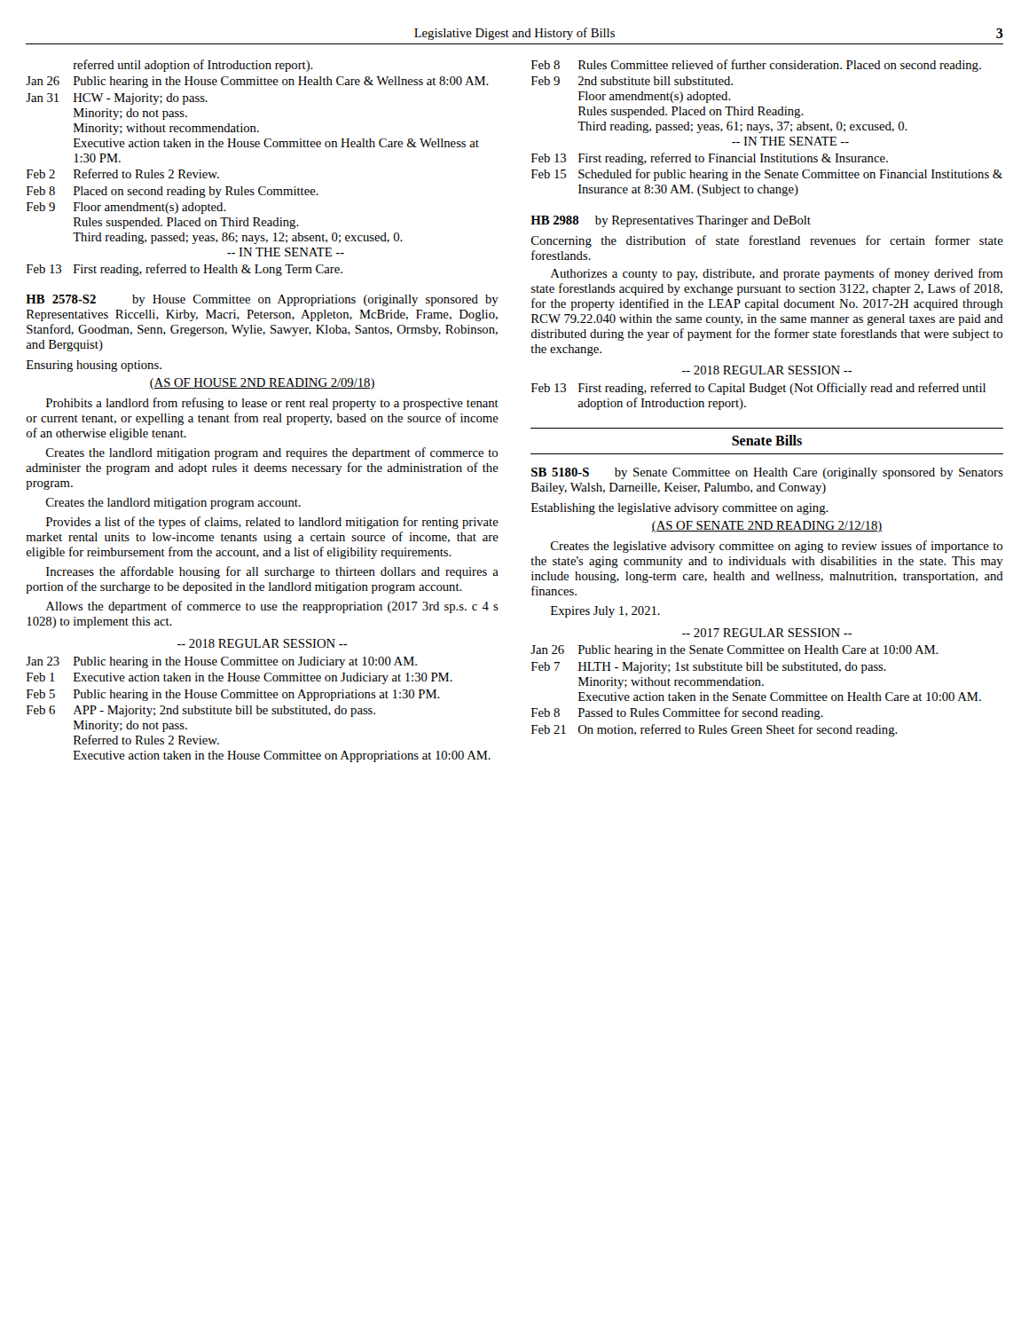Legislative Digest and History of Bills 3
referred until adoption of Introduction report).
Jan 26 Public hearing in the House Committee on Health Care & Wellness at 8:00 AM.
Jan 31 HCW - Majority; do pass. Minority; do not pass. Minority; without recommendation. Executive action taken in the House Committee on Health Care & Wellness at 1:30 PM.
Feb 2 Referred to Rules 2 Review.
Feb 8 Placed on second reading by Rules Committee.
Feb 9 Floor amendment(s) adopted. Rules suspended. Placed on Third Reading. Third reading, passed; yeas, 86; nays, 12; absent, 0; excused, 0. -- IN THE SENATE --
Feb 13 First reading, referred to Health & Long Term Care.
HB 2578-S2 by House Committee on Appropriations (originally sponsored by Representatives Riccelli, Kirby, Macri, Peterson, Appleton, McBride, Frame, Doglio, Stanford, Goodman, Senn, Gregerson, Wylie, Sawyer, Kloba, Santos, Ormsby, Robinson, and Bergquist)
Ensuring housing options.
(AS OF HOUSE 2ND READING 2/09/18)
Prohibits a landlord from refusing to lease or rent real property to a prospective tenant or current tenant, or expelling a tenant from real property, based on the source of income of an otherwise eligible tenant.
Creates the landlord mitigation program and requires the department of commerce to administer the program and adopt rules it deems necessary for the administration of the program.
Creates the landlord mitigation program account.
Provides a list of the types of claims, related to landlord mitigation for renting private market rental units to low-income tenants using a certain source of income, that are eligible for reimbursement from the account, and a list of eligibility requirements.
Increases the affordable housing for all surcharge to thirteen dollars and requires a portion of the surcharge to be deposited in the landlord mitigation program account.
Allows the department of commerce to use the reappropriation (2017 3rd sp.s. c 4 s 1028) to implement this act.
-- 2018 REGULAR SESSION --
Jan 23 Public hearing in the House Committee on Judiciary at 10:00 AM.
Feb 1 Executive action taken in the House Committee on Judiciary at 1:30 PM.
Feb 5 Public hearing in the House Committee on Appropriations at 1:30 PM.
Feb 6 APP - Majority; 2nd substitute bill be substituted, do pass. Minority; do not pass. Referred to Rules 2 Review. Executive action taken in the House Committee on Appropriations at 10:00 AM.
Feb 8 Rules Committee relieved of further consideration. Placed on second reading.
Feb 9 2nd substitute bill substituted. Floor amendment(s) adopted. Rules suspended. Placed on Third Reading. Third reading, passed; yeas, 61; nays, 37; absent, 0; excused, 0. -- IN THE SENATE --
Feb 13 First reading, referred to Financial Institutions & Insurance.
Feb 15 Scheduled for public hearing in the Senate Committee on Financial Institutions & Insurance at 8:30 AM. (Subject to change)
HB 2988 by Representatives Tharinger and DeBolt
Concerning the distribution of state forestland revenues for certain former state forestlands.
Authorizes a county to pay, distribute, and prorate payments of money derived from state forestlands acquired by exchange pursuant to section 3122, chapter 2, Laws of 2018, for the property identified in the LEAP capital document No. 2017-2H acquired through RCW 79.22.040 within the same county, in the same manner as general taxes are paid and distributed during the year of payment for the former state forestlands that were subject to the exchange.
-- 2018 REGULAR SESSION --
Feb 13 First reading, referred to Capital Budget (Not Officially read and referred until adoption of Introduction report).
Senate Bills
SB 5180-S by Senate Committee on Health Care (originally sponsored by Senators Bailey, Walsh, Darneille, Keiser, Palumbo, and Conway)
Establishing the legislative advisory committee on aging.
(AS OF SENATE 2ND READING 2/12/18)
Creates the legislative advisory committee on aging to review issues of importance to the state's aging community and to individuals with disabilities in the state. This may include housing, long-term care, health and wellness, malnutrition, transportation, and finances.
Expires July 1, 2021.
-- 2017 REGULAR SESSION --
Jan 26 Public hearing in the Senate Committee on Health Care at 10:00 AM.
Feb 7 HLTH - Majority; 1st substitute bill be substituted, do pass. Minority; without recommendation. Executive action taken in the Senate Committee on Health Care at 10:00 AM.
Feb 8 Passed to Rules Committee for second reading.
Feb 21 On motion, referred to Rules Green Sheet for second reading.